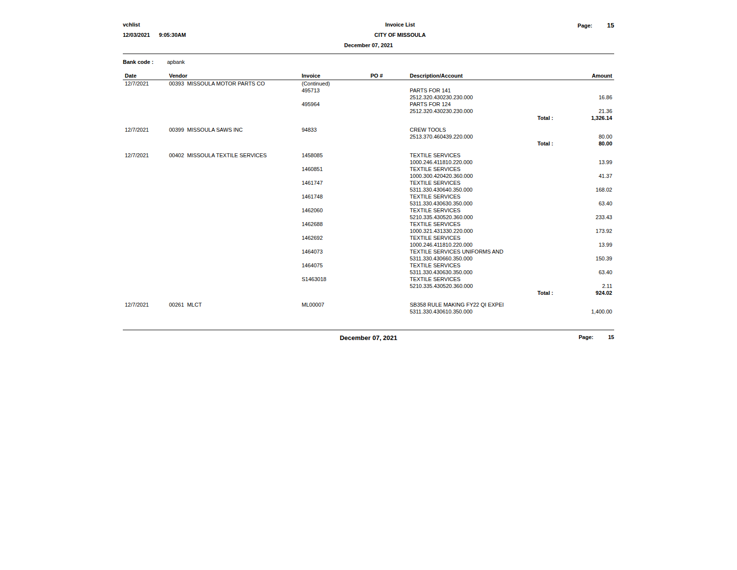vchlist
12/03/2021 9:05:30AM
Page:15
Invoice List
CITY OF MISSOULA
December 07, 2021
Bank code : apbank
| Date | Vendor | Invoice | PO # | Description/Account | Amount |
| --- | --- | --- | --- | --- | --- |
| 12/7/2021 | 00393 MISSOULA MOTOR PARTS CO | (Continued) | | | |
| | | 495713 | | PARTS FOR 141 | |
| | | | | 2512.320.430230.230.000 | 16.86 |
| | | 495964 | | PARTS FOR 124 | |
| | | | | 2512.320.430230.230.000 | 21.36 |
| | | | | Total : | 1,326.14 |
| 12/7/2021 | 00399 MISSOULA SAWS INC | 94833 | | CREW TOOLS | |
| | | | | 2513.370.460439.220.000 | 80.00 |
| | | | | Total : | 80.00 |
| 12/7/2021 | 00402 MISSOULA TEXTILE SERVICES | 1458085 | | TEXTILE SERVICES | |
| | | | | 1000.246.411810.220.000 | 13.99 |
| | | 1460851 | | TEXTILE SERVICES | |
| | | | | 1000.300.420420.360.000 | 41.37 |
| | | 1461747 | | TEXTILE SERVICES | |
| | | | | 5311.330.430640.350.000 | 168.02 |
| | | 1461748 | | TEXTILE SERVICES | |
| | | | | 5311.330.430630.350.000 | 63.40 |
| | | 1462060 | | TEXTILE SERVICES | |
| | | | | 5210.335.430520.360.000 | 233.43 |
| | | 1462688 | | TEXTILE SERVICES | |
| | | | | 1000.321.431330.220.000 | 173.92 |
| | | 1462692 | | TEXTILE SERVICES | |
| | | | | 1000.246.411810.220.000 | 13.99 |
| | | 1464073 | | TEXTILE SERVICES UNIFORMS AND | |
| | | | | 5311.330.430660.350.000 | 150.39 |
| | | 1464075 | | TEXTILE SERVICES | |
| | | | | 5311.330.430630.350.000 | 63.40 |
| | | S1463018 | | TEXTILE SERVICES | |
| | | | | 5210.335.430520.360.000 | 2.11 |
| | | | | Total : | 924.02 |
| 12/7/2021 | 00261 MLCT | ML00007 | | SB358 RULE MAKING FY22 QI EXPEI | |
| | | | | 5311.330.430610.350.000 | 1,400.00 |
December 07, 2021
Page:15